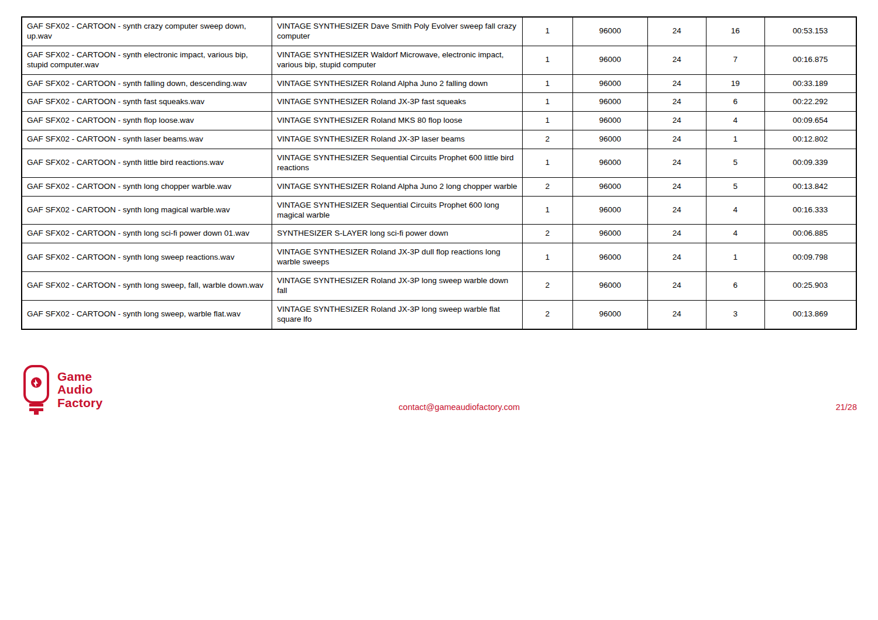| GAF SFX02 - CARTOON - synth crazy computer sweep down, up.wav | VINTAGE SYNTHESIZER Dave Smith Poly Evolver sweep fall crazy computer | 1 | 96000 | 24 | 16 | 00:53.153 |
| GAF SFX02 - CARTOON - synth electronic impact, various bip, stupid computer.wav | VINTAGE SYNTHESIZER Waldorf Microwave, electronic impact, various bip, stupid computer | 1 | 96000 | 24 | 7 | 00:16.875 |
| GAF SFX02 - CARTOON - synth falling down, descending.wav | VINTAGE SYNTHESIZER Roland Alpha Juno 2 falling down | 1 | 96000 | 24 | 19 | 00:33.189 |
| GAF SFX02 - CARTOON - synth fast squeaks.wav | VINTAGE SYNTHESIZER Roland JX-3P fast squeaks | 1 | 96000 | 24 | 6 | 00:22.292 |
| GAF SFX02 - CARTOON - synth flop loose.wav | VINTAGE SYNTHESIZER Roland MKS 80 flop loose | 1 | 96000 | 24 | 4 | 00:09.654 |
| GAF SFX02 - CARTOON - synth laser beams.wav | VINTAGE SYNTHESIZER Roland JX-3P laser beams | 2 | 96000 | 24 | 1 | 00:12.802 |
| GAF SFX02 - CARTOON - synth little bird reactions.wav | VINTAGE SYNTHESIZER Sequential Circuits Prophet 600 little bird reactions | 1 | 96000 | 24 | 5 | 00:09.339 |
| GAF SFX02 - CARTOON - synth long chopper warble.wav | VINTAGE SYNTHESIZER Roland Alpha Juno 2 long chopper warble | 2 | 96000 | 24 | 5 | 00:13.842 |
| GAF SFX02 - CARTOON - synth long magical warble.wav | VINTAGE SYNTHESIZER Sequential Circuits Prophet 600 long magical warble | 1 | 96000 | 24 | 4 | 00:16.333 |
| GAF SFX02 - CARTOON - synth long sci-fi power down 01.wav | SYNTHESIZER S-LAYER long sci-fi power down | 2 | 96000 | 24 | 4 | 00:06.885 |
| GAF SFX02 - CARTOON - synth long sweep reactions.wav | VINTAGE SYNTHESIZER Roland JX-3P dull flop reactions long warble sweeps | 1 | 96000 | 24 | 1 | 00:09.798 |
| GAF SFX02 - CARTOON - synth long sweep, fall, warble down.wav | VINTAGE SYNTHESIZER Roland JX-3P long sweep warble down fall | 2 | 96000 | 24 | 6 | 00:25.903 |
| GAF SFX02 - CARTOON - synth long sweep, warble flat.wav | VINTAGE SYNTHESIZER Roland JX-3P long sweep warble flat square lfo | 2 | 96000 | 24 | 3 | 00:13.869 |
Game
Audio
Factory
contact@gameaudiofactory.com
21/28